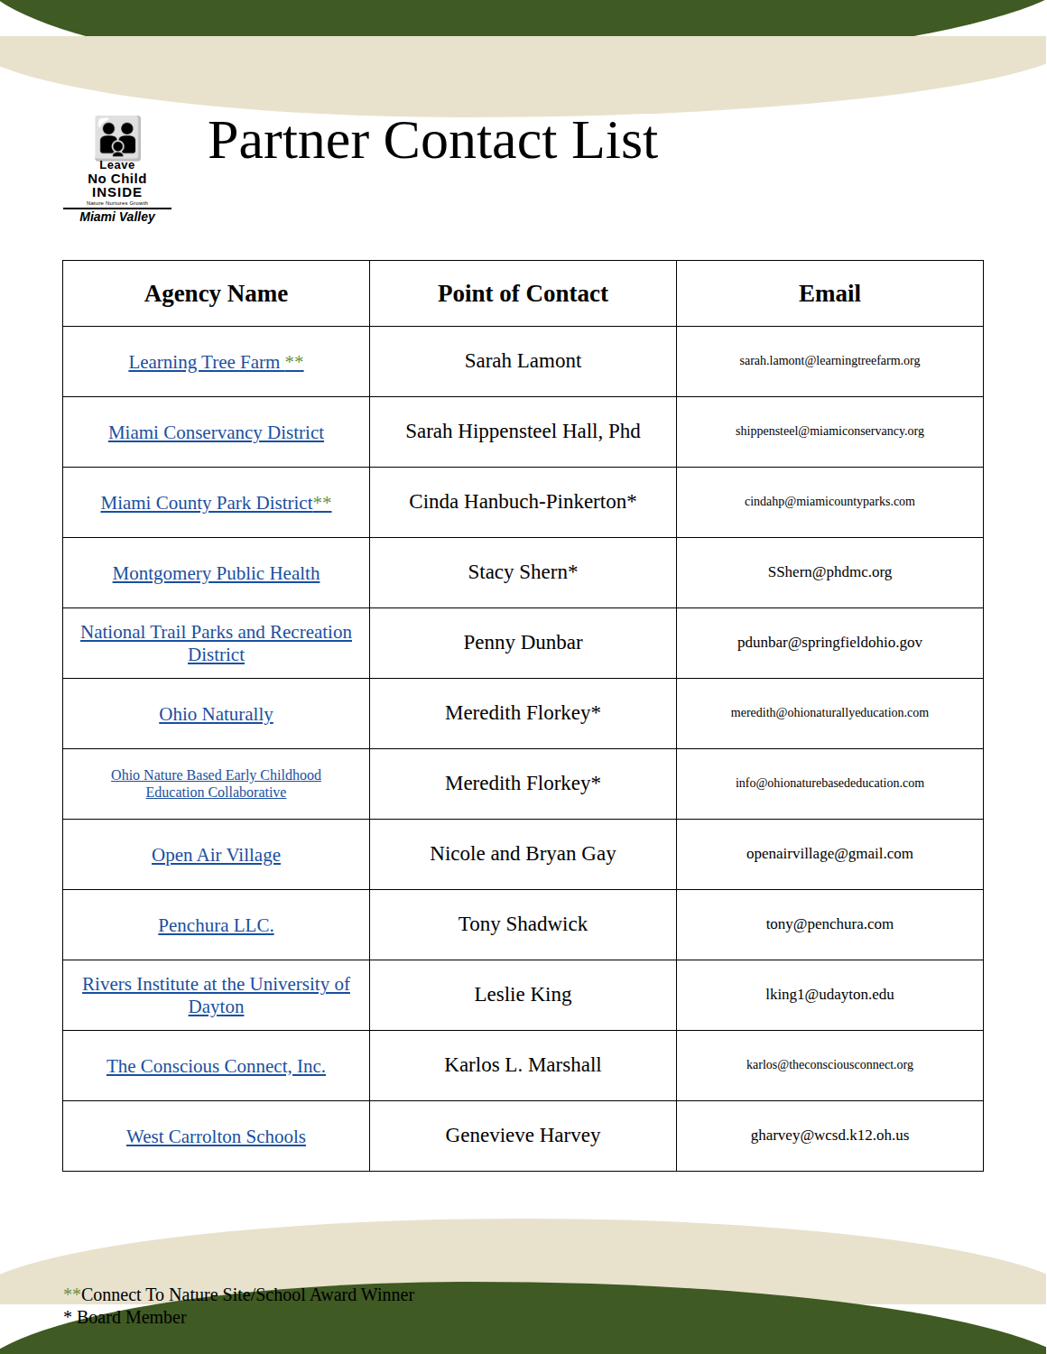👪
Leave
No Child
INSIDE
Nature Nurtures Growth
Miami Valley
Partner Contact List
| Agency Name | Point of Contact | Email |
| --- | --- | --- |
| Learning Tree Farm ** | Sarah Lamont | sarah.lamont@learningtreefarm.org |
| Miami Conservancy District | Sarah Hippensteel Hall, Phd | shippensteel@miamiconservancy.org |
| Miami County Park District ** | Cinda Hanbuch-Pinkerton * | cindahp@miamicountyparks.com |
| Montgomery Public Health | Stacy Shern * | SShern@phdmc.org |
| National Trail Parks and Recreation District | Penny Dunbar | pdunbar@springfieldohio.gov |
| Ohio Naturally | Meredith Florkey * | meredith@ohionaturallyeducation.com |
| Ohio Nature Based Early Childhood Education Collaborative | Meredith Florkey * | info@ohionaturebasededucation.com |
| Open Air Village | Nicole and Bryan Gay | openairvillage@gmail.com |
| Penchura LLC. | Tony Shadwick | tony@penchura.com |
| Rivers Institute at the University of Dayton | Leslie King | lking1@udayton.edu |
| The Conscious Connect, Inc. | Karlos L. Marshall | karlos@theconsciousconnect.org |
| West Carrolton Schools | Genevieve Harvey | gharvey@wcsd.k12.oh.us |
**Connect To Nature Site/School Award Winner
* Board Member